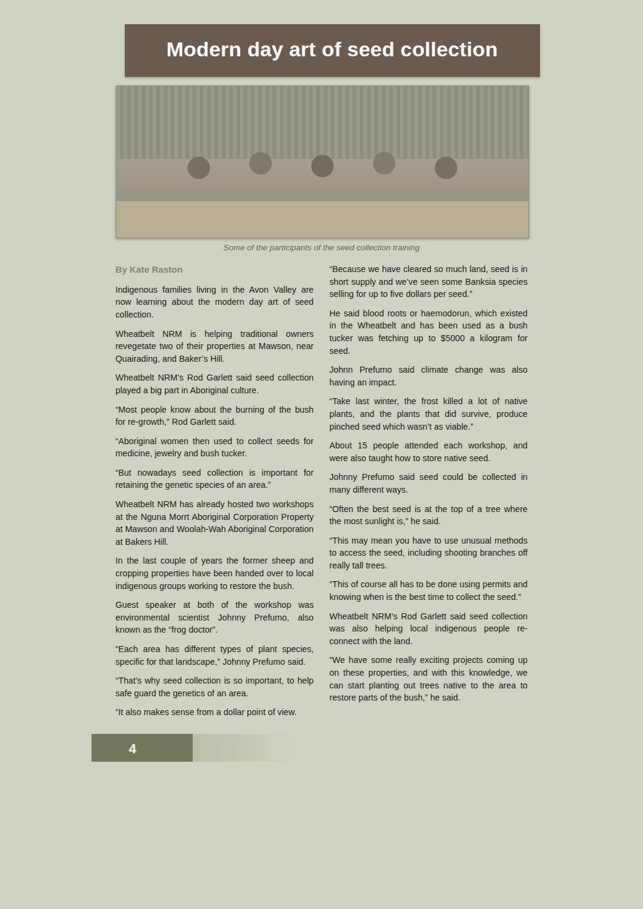Modern day art of seed collection
Some of the participants of the seed collection training
By Kate Raston
Indigenous families living in the Avon Valley are now learning about the modern day art of seed collection.
Wheatbelt NRM is helping traditional owners revegetate two of their properties at Mawson, near Quairading, and Baker’s Hill.
Wheatbelt NRM’s Rod Garlett said seed collection played a big part in Aboriginal culture.
“Most people know about the burning of the bush for re-growth,” Rod Garlett said.
“Aboriginal women then used to collect seeds for medicine, jewelry and bush tucker.
“But nowadays seed collection is important for retaining the genetic species of an area.”
Wheatbelt NRM has already hosted two workshops at the Nguna Morrt Aboriginal Corporation Property at Mawson and Woolah-Wah Aboriginal Corporation at Bakers Hill.
In the last couple of years the former sheep and cropping properties have been handed over to local indigenous groups working to restore the bush.
Guest speaker at both of the workshop was environmental scientist Johnny Prefumo, also known as the “frog doctor”.
“Each area has different types of plant species, specific for that landscape,” Johnny Prefumo said.
“That’s why seed collection is so important, to help safe guard the genetics of an area.
“It also makes sense from a dollar point of view.
“Because we have cleared so much land, seed is in short supply and we’ve seen some Banksia species selling for up to five dollars per seed.”
He said blood roots or haemodorun, which existed in the Wheatbelt and has been used as a bush tucker was fetching up to $5000 a kilogram for seed.
Johnn Prefumo said climate change was also having an impact.
“Take last winter, the frost killed a lot of native plants, and the plants that did survive, produce pinched seed which wasn’t as viable.”
About 15 people attended each workshop, and were also taught how to store native seed.
Johnny Prefumo said seed could be collected in many different ways.
“Often the best seed is at the top of a tree where the most sunlight is,” he said.
“This may mean you have to use unusual methods to access the seed, including shooting branches off really tall trees.
“This of course all has to be done using permits and knowing when is the best time to collect the seed.”
Wheatbelt NRM’s Rod Garlett said seed collection was also helping local indigenous people re-connect with the land.
“We have some really exciting projects coming up on these properties, and with this knowledge, we can start planting out trees native to the area to restore parts of the bush,” he said.
4